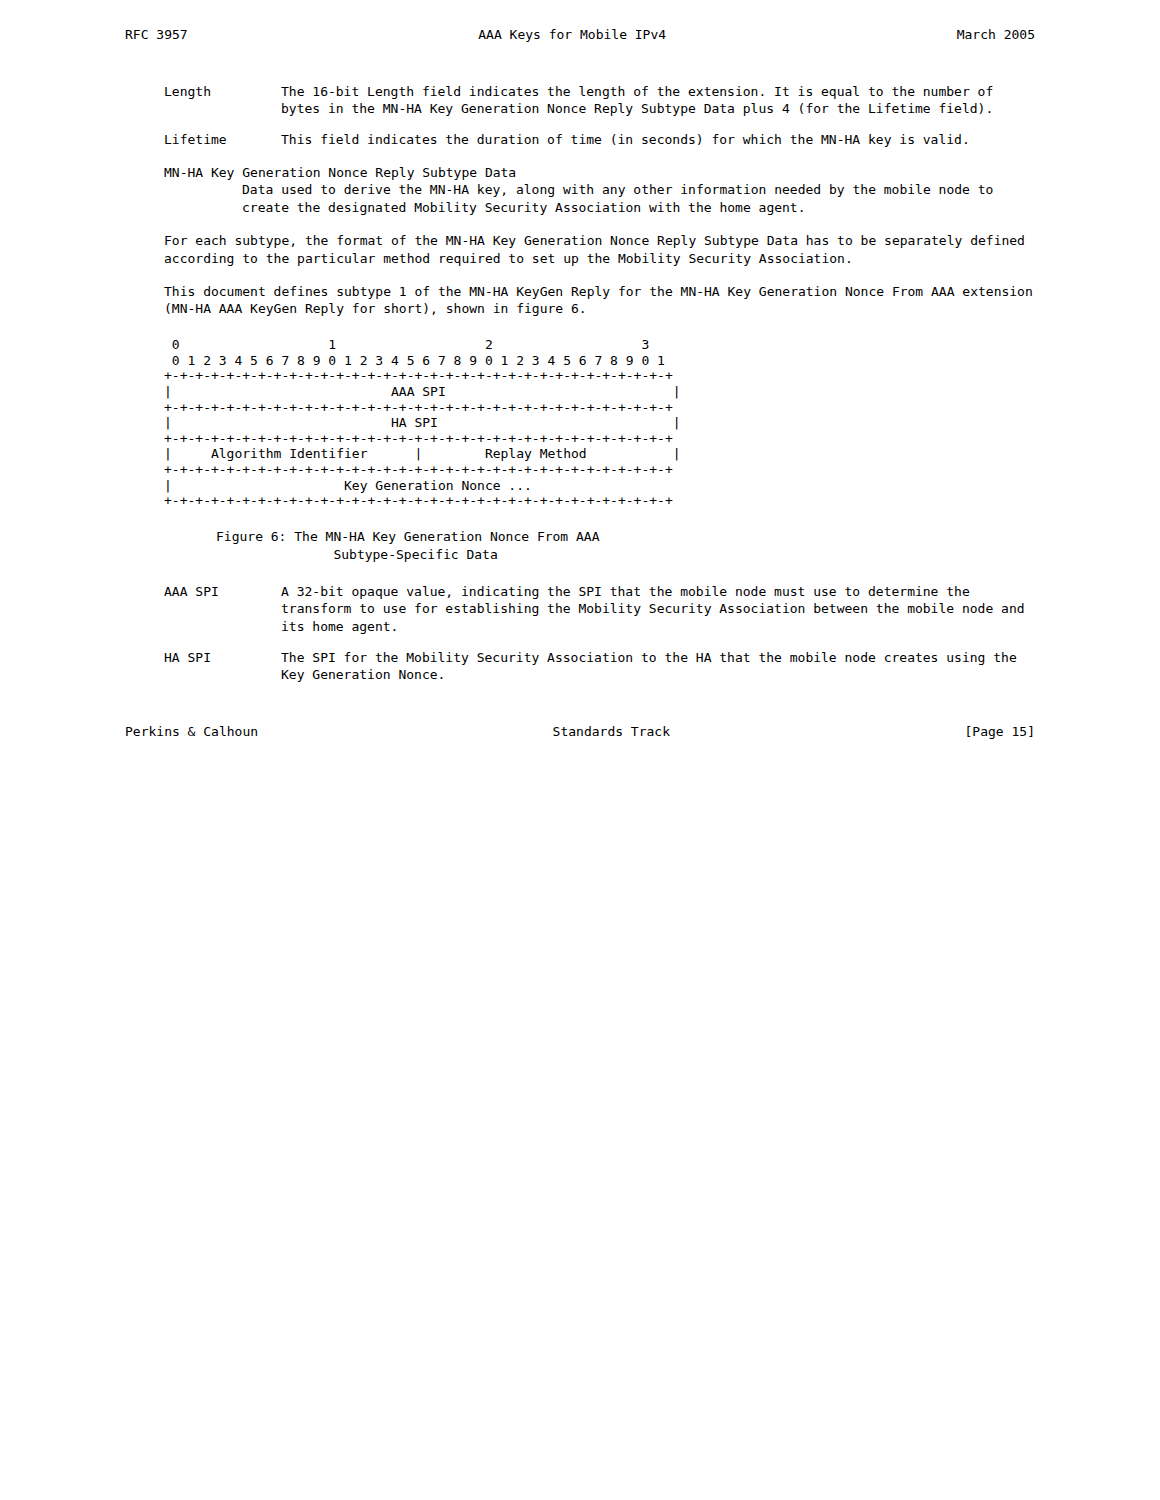RFC 3957 AAA Keys for Mobile IPv4 March 2005
Length
The 16-bit Length field indicates the length of the extension. It is equal to the number of bytes in the MN-HA Key Generation Nonce Reply Subtype Data plus 4 (for the Lifetime field).
Lifetime
This field indicates the duration of time (in seconds) for which the MN-HA key is valid.
MN-HA Key Generation Nonce Reply Subtype Data
Data used to derive the MN-HA key, along with any other information needed by the mobile node to create the designated Mobility Security Association with the home agent.
For each subtype, the format of the MN-HA Key Generation Nonce Reply Subtype Data has to be separately defined according to the particular method required to set up the Mobility Security Association.
This document defines subtype 1 of the MN-HA KeyGen Reply for the MN-HA Key Generation Nonce From AAA extension (MN-HA AAA KeyGen Reply for short), shown in figure 6.
 0                   1                   2                   3
 0 1 2 3 4 5 6 7 8 9 0 1 2 3 4 5 6 7 8 9 0 1 2 3 4 5 6 7 8 9 0 1
+-+-+-+-+-+-+-+-+-+-+-+-+-+-+-+-+-+-+-+-+-+-+-+-+-+-+-+-+-+-+-+-+
|                            AAA SPI                             |
+-+-+-+-+-+-+-+-+-+-+-+-+-+-+-+-+-+-+-+-+-+-+-+-+-+-+-+-+-+-+-+-+
|                            HA SPI                              |
+-+-+-+-+-+-+-+-+-+-+-+-+-+-+-+-+-+-+-+-+-+-+-+-+-+-+-+-+-+-+-+-+
|     Algorithm Identifier      |        Replay Method           |
+-+-+-+-+-+-+-+-+-+-+-+-+-+-+-+-+-+-+-+-+-+-+-+-+-+-+-+-+-+-+-+-+
|                      Key Generation Nonce ...
+-+-+-+-+-+-+-+-+-+-+-+-+-+-+-+-+-+-+-+-+-+-+-+-+-+-+-+-+-+-+-+-+
Figure 6: The MN-HA Key Generation Nonce From AAA
Subtype-Specific Data
AAA SPI
A 32-bit opaque value, indicating the SPI that the mobile node must use to determine the transform to use for establishing the Mobility Security Association between the mobile node and its home agent.
HA SPI
The SPI for the Mobility Security Association to the HA that the mobile node creates using the Key Generation Nonce.
Perkins & Calhoun Standards Track [Page 15]